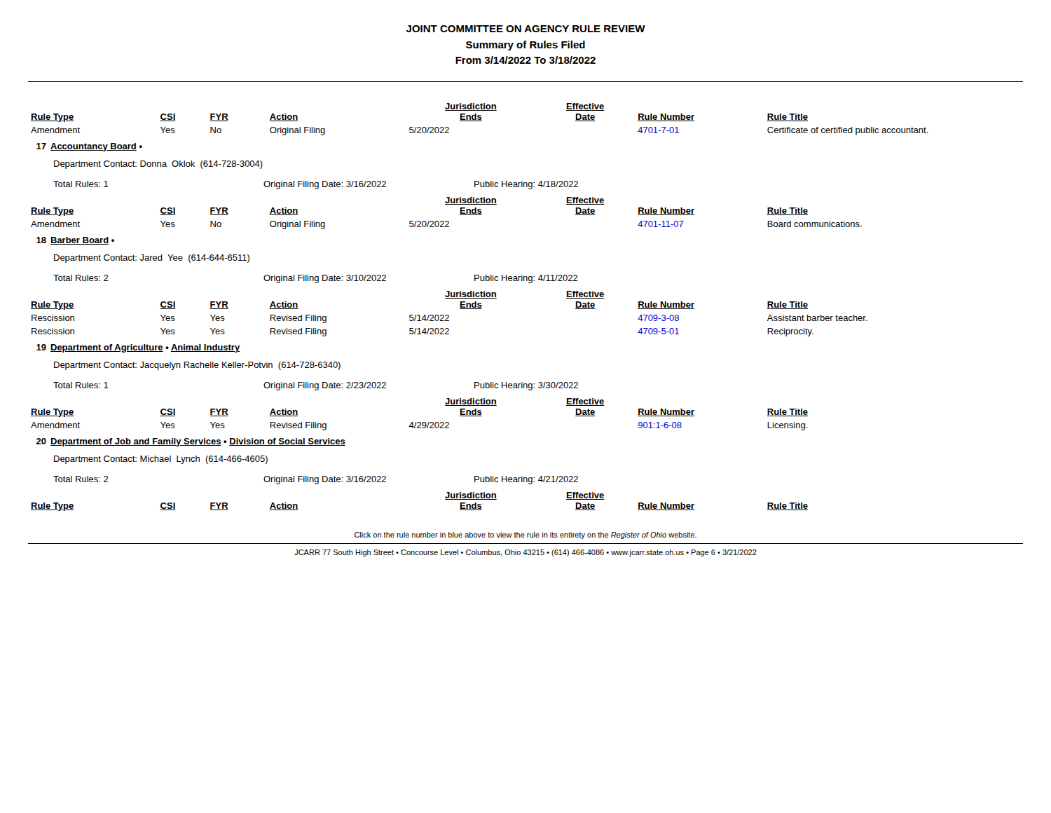JOINT COMMITTEE ON AGENCY RULE REVIEW
Summary of Rules Filed
From 3/14/2022 To 3/18/2022
| Rule Type | CSI | FYR | Action | Jurisdiction Ends | Effective Date | Rule Number | Rule Title |
| --- | --- | --- | --- | --- | --- | --- | --- |
| Amendment | Yes | No | Original Filing | 5/20/2022 | | 4701-7-01 | Certificate of certified public accountant. |
17 Accountancy Board •
Department Contact: Donna Oklok (614-728-3004)
Total Rules: 1
Original Filing Date: 3/16/2022
Public Hearing: 4/18/2022
| Rule Type | CSI | FYR | Action | Jurisdiction Ends | Effective Date | Rule Number | Rule Title |
| --- | --- | --- | --- | --- | --- | --- | --- |
| Amendment | Yes | No | Original Filing | 5/20/2022 | | 4701-11-07 | Board communications. |
18 Barber Board •
Department Contact: Jared Yee (614-644-6511)
Total Rules: 2
Original Filing Date: 3/10/2022
Public Hearing: 4/11/2022
| Rule Type | CSI | FYR | Action | Jurisdiction Ends | Effective Date | Rule Number | Rule Title |
| --- | --- | --- | --- | --- | --- | --- | --- |
| Rescission | Yes | Yes | Revised Filing | 5/14/2022 | | 4709-3-08 | Assistant barber teacher. |
| Rescission | Yes | Yes | Revised Filing | 5/14/2022 | | 4709-5-01 | Reciprocity. |
19 Department of Agriculture • Animal Industry
Department Contact: Jacquelyn Rachelle Keller-Potvin (614-728-6340)
Total Rules: 1
Original Filing Date: 2/23/2022
Public Hearing: 3/30/2022
| Rule Type | CSI | FYR | Action | Jurisdiction Ends | Effective Date | Rule Number | Rule Title |
| --- | --- | --- | --- | --- | --- | --- | --- |
| Amendment | Yes | Yes | Revised Filing | 4/29/2022 | | 901:1-6-08 | Licensing. |
20 Department of Job and Family Services • Division of Social Services
Department Contact: Michael Lynch (614-466-4605)
Total Rules: 2
Original Filing Date: 3/16/2022
Public Hearing: 4/21/2022
| Rule Type | CSI | FYR | Action | Jurisdiction Ends | Effective Date | Rule Number | Rule Title |
| --- | --- | --- | --- | --- | --- | --- | --- |
Click on the rule number in blue above to view the rule in its entirety on the Register of Ohio website.
JCARR 77 South High Street • Concourse Level • Columbus, Ohio 43215 • (614) 466-4086 • www.jcarr.state.oh.us • Page 6 • 3/21/2022